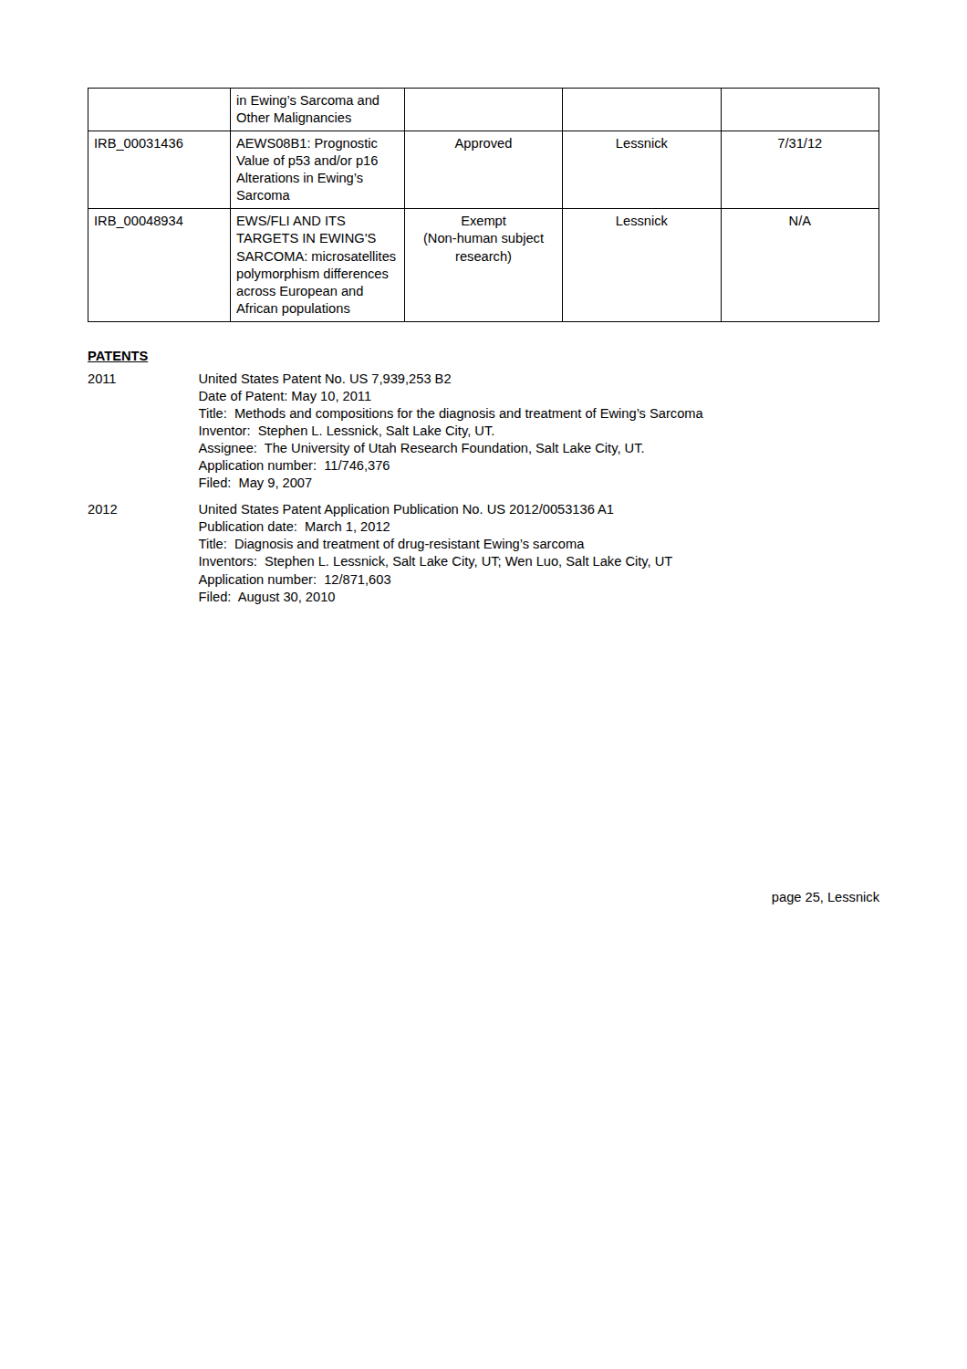| | in Ewing’s Sarcoma and Other Malignancies | | | |
| IRB_00031436 | AEWS08B1: Prognostic Value of p53 and/or p16 Alterations in Ewing’s Sarcoma | Approved | Lessnick | 7/31/12 |
| IRB_00048934 | EWS/FLI AND ITS TARGETS IN EWING'S SARCOMA: microsatellites polymorphism differences across European and African populations | Exempt (Non-human subject research) | Lessnick | N/A |
PATENTS
| 2011 | United States Patent No. US 7,939,253 B2 Date of Patent: May 10, 2011 Title: Methods and compositions for the diagnosis and treatment of Ewing’s Sarcoma Inventor: Stephen L. Lessnick, Salt Lake City, UT. Assignee: The University of Utah Research Foundation, Salt Lake City, UT. Application number: 11/746,376 Filed: May 9, 2007 |
| 2012 | United States Patent Application Publication No. US 2012/0053136 A1 Publication date: March 1, 2012 Title: Diagnosis and treatment of drug-resistant Ewing’s sarcoma Inventors: Stephen L. Lessnick, Salt Lake City, UT; Wen Luo, Salt Lake City, UT Application number: 12/871,603 Filed: August 30, 2010 |
page 25, Lessnick